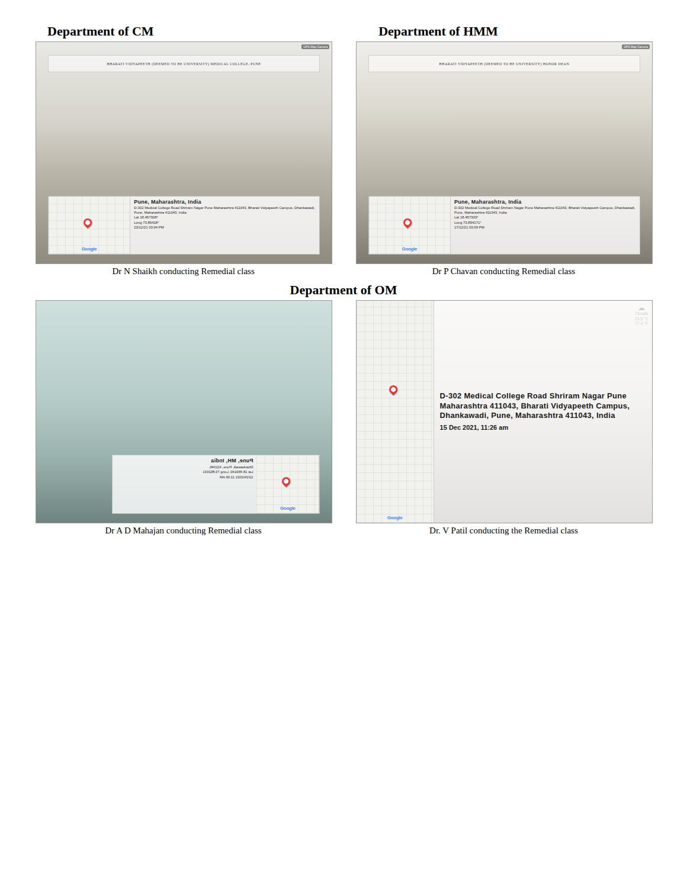Department of CM
Department of HMM
BHARATI VIDYAPEETH (DEEMED TO BE UNIVERSITY) MEDICAL COLLEGE, PUNE
GPS Map Camera
Google
Pune, Maharashtra, India
D-302 Medical College Road Shriram Nagar Pune Maharashtra 411043, Bharati Vidyapeeth Campus, Dhankawadi, Pune, Maharashtra 411043, India
Lat 18.457308°
Long 73.85418°
23/12/21 03:04 PM
BHARATI VIDYAPEETH (DEEMED TO BE UNIVERSITY) HONOR DEAN
GPS Map Camera
Google
Pune, Maharashtra, India
D-302 Medical College Road Shriram Nagar Pune Maharashtra 411043, Bharati Vidyapeeth Campus, Dhankawadi, Pune, Maharashtra 411043, India
Lat 18.457303°
Long 73.854171°
17/12/21 03:09 PM
Dr N Shaikh conducting Remedial class
Dr P Chavan conducting Remedial class
Department of OM
Pune, MH, India
Dhankawadi, Pune, 411046,
Lat 18.459140, Long 73.852031
12/24/2021 11:06 AM
Google
☁
Clouds
25.5 °C
77.9 °F
Google
D-302 Medical College Road Shriram Nagar Pune Maharashtra 411043, Bharati Vidyapeeth Campus, Dhankawadi, Pune, Maharashtra 411043, India
15 Dec 2021, 11:26 am
Dr A D Mahajan conducting Remedial class
Dr. V Patil conducting the Remedial class